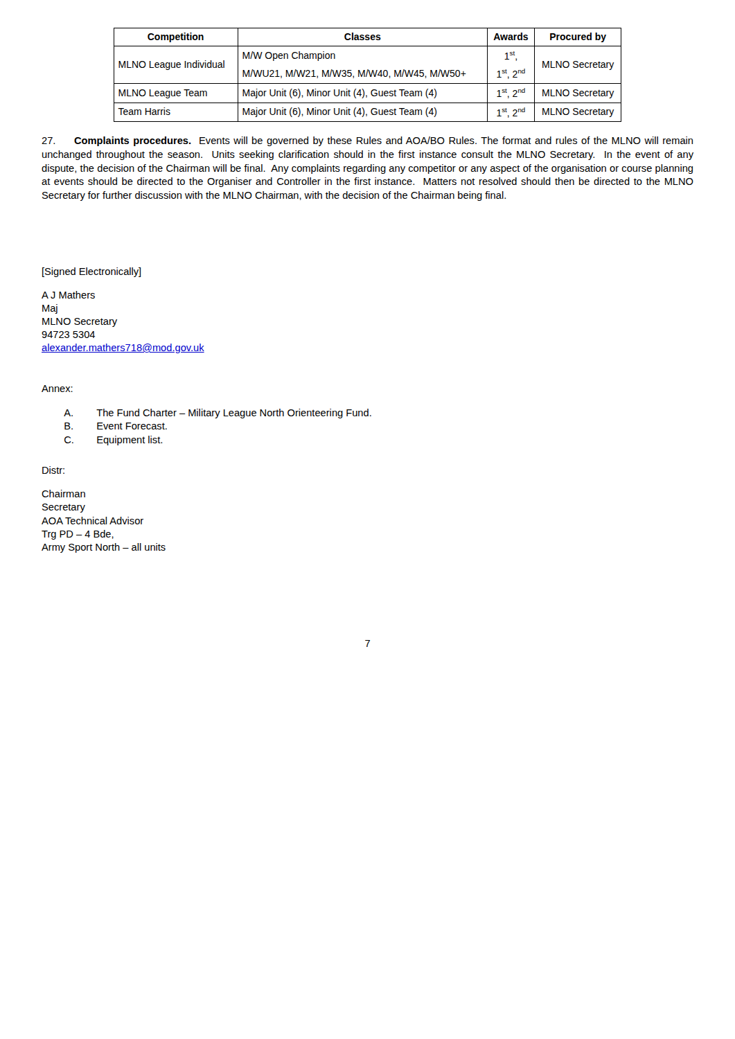| Competition | Classes | Awards | Procured by |
| --- | --- | --- | --- |
| MLNO League Individual | M/W Open Champion | 1 st , | MLNO Secretary |
| M/WU21, M/W21, M/W35, M/W40, M/W45, M/W50+ | 1 st , 2 nd |
| MLNO League Team | Major Unit (6), Minor Unit (4), Guest Team (4) | 1 st , 2 nd | MLNO Secretary |
| Team Harris | Major Unit (6), Minor Unit (4), Guest Team (4) | 1 st , 2 nd | MLNO Secretary |
27. Complaints procedures. Events will be governed by these Rules and AOA/BO Rules. The format and rules of the MLNO will remain unchanged throughout the season. Units seeking clarification should in the first instance consult the MLNO Secretary. In the event of any dispute, the decision of the Chairman will be final. Any complaints regarding any competitor or any aspect of the organisation or course planning at events should be directed to the Organiser and Controller in the first instance. Matters not resolved should then be directed to the MLNO Secretary for further discussion with the MLNO Chairman, with the decision of the Chairman being final.
[Signed Electronically]
A J Mathers
Maj
MLNO Secretary
94723 5304
alexander.mathers718@mod.gov.uk
Annex:
A. The Fund Charter – Military League North Orienteering Fund.
B. Event Forecast.
C. Equipment list.
Distr:
Chairman
Secretary
AOA Technical Advisor
Trg PD – 4 Bde,
Army Sport North – all units
7